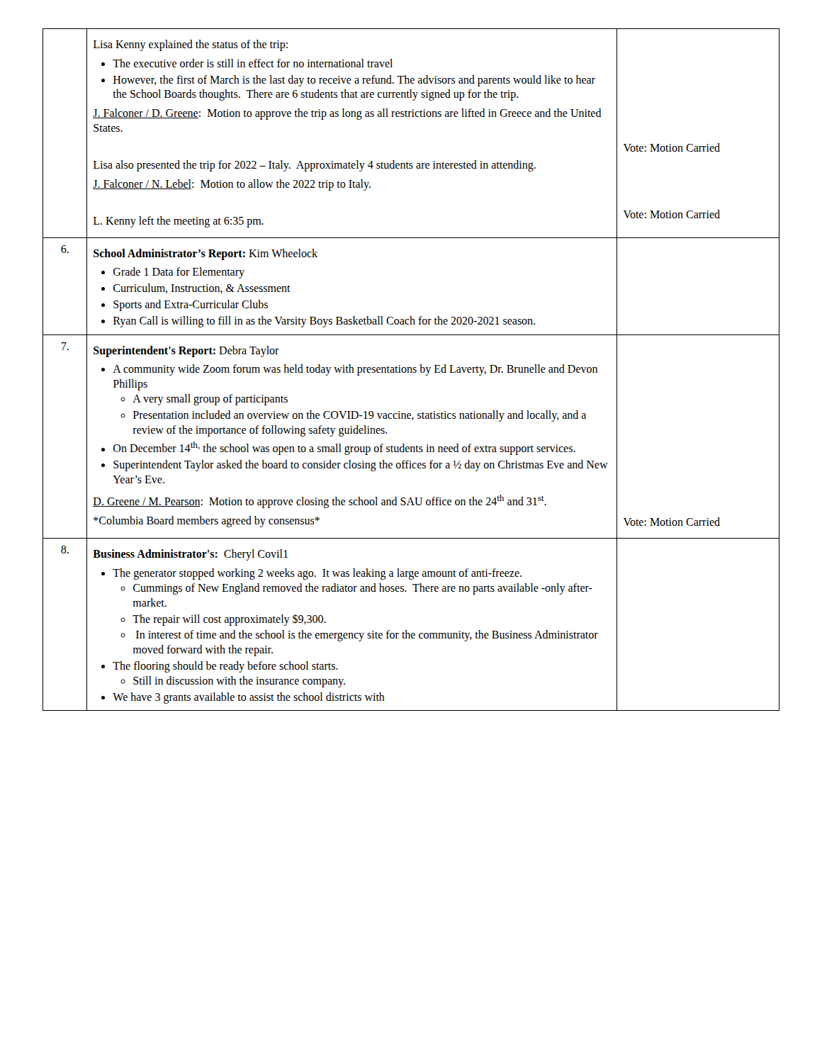| | Lisa Kenny explained the status of the trip: The executive order is still in effect for no international travel However, the first of March is the last day to receive a refund. The advisors and parents would like to hear the School Boards thoughts. There are 6 students that are currently signed up for the trip. J. Falconer / D. Greene : Motion to approve the trip as long as all restrictions are lifted in Greece and the United States. Lisa also presented the trip for 2022 – Italy. Approximately 4 students are interested in attending. J. Falconer / N. Lebel : Motion to allow the 2022 trip to Italy. L. Kenny left the meeting at 6:35 pm. | Vote: Motion Carried Vote: Motion Carried |
| 6. | School Administrator’s Report: Kim Wheelock Grade 1 Data for Elementary Curriculum, Instruction, & Assessment Sports and Extra-Curricular Clubs Ryan Call is willing to fill in as the Varsity Boys Basketball Coach for the 2020-2021 season. | |
| 7. | Superintendent's Report: Debra Taylor A community wide Zoom forum was held today with presentations by Ed Laverty, Dr. Brunelle and Devon Phillips A very small group of participants Presentation included an overview on the COVID-19 vaccine, statistics nationally and locally, and a review of the importance of following safety guidelines. On December 14 th, the school was open to a small group of students in need of extra support services. Superintendent Taylor asked the board to consider closing the offices for a ½ day on Christmas Eve and New Year’s Eve. D. Greene / M. Pearson : Motion to approve closing the school and SAU office on the 24 th and 31 st . *Columbia Board members agreed by consensus* | Vote: Motion Carried |
| 8. | Business Administrator's: Cheryl Covil1 The generator stopped working 2 weeks ago. It was leaking a large amount of anti-freeze. Cummings of New England removed the radiator and hoses. There are no parts available -only after-market. The repair will cost approximately $9,300. In interest of time and the school is the emergency site for the community, the Business Administrator moved forward with the repair. The flooring should be ready before school starts. Still in discussion with the insurance company. We have 3 grants available to assist the school districts with | |